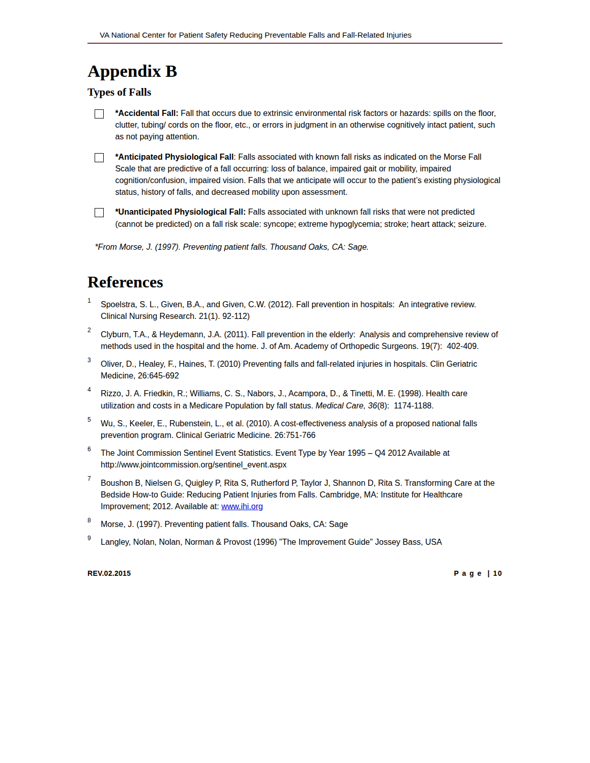VA National Center for Patient Safety Reducing Preventable Falls and Fall-Related Injuries
Appendix B
Types of Falls
*Accidental Fall: Fall that occurs due to extrinsic environmental risk factors or hazards: spills on the floor, clutter, tubing/ cords on the floor, etc., or errors in judgment in an otherwise cognitively intact patient, such as not paying attention.
*Anticipated Physiological Fall: Falls associated with known fall risks as indicated on the Morse Fall Scale that are predictive of a fall occurring: loss of balance, impaired gait or mobility, impaired cognition/confusion, impaired vision. Falls that we anticipate will occur to the patient’s existing physiological status, history of falls, and decreased mobility upon assessment.
*Unanticipated Physiological Fall: Falls associated with unknown fall risks that were not predicted (cannot be predicted) on a fall risk scale: syncope; extreme hypoglycemia; stroke; heart attack; seizure.
*From Morse, J. (1997). Preventing patient falls. Thousand Oaks, CA: Sage.
References
Spoelstra, S. L., Given, B.A., and Given, C.W. (2012). Fall prevention in hospitals: An integrative review. Clinical Nursing Research. 21(1). 92-112)
Clyburn, T.A., & Heydemann, J.A. (2011). Fall prevention in the elderly: Analysis and comprehensive review of methods used in the hospital and the home. J. of Am. Academy of Orthopedic Surgeons. 19(7): 402-409.
Oliver, D., Healey, F., Haines, T. (2010) Preventing falls and fall-related injuries in hospitals. Clin Geriatric Medicine, 26:645-692
Rizzo, J. A. Friedkin, R.; Williams, C. S., Nabors, J., Acampora, D., & Tinetti, M. E. (1998). Health care utilization and costs in a Medicare Population by fall status. Medical Care, 36(8): 1174-1188.
Wu, S., Keeler, E., Rubenstein, L., et al. (2010). A cost-effectiveness analysis of a proposed national falls prevention program. Clinical Geriatric Medicine. 26:751-766
The Joint Commission Sentinel Event Statistics. Event Type by Year 1995 – Q4 2012 Available at http://www.jointcommission.org/sentinel_event.aspx
Boushon B, Nielsen G, Quigley P, Rita S, Rutherford P, Taylor J, Shannon D, Rita S. Transforming Care at the Bedside How-to Guide: Reducing Patient Injuries from Falls. Cambridge, MA: Institute for Healthcare Improvement; 2012. Available at: www.ihi.org
Morse, J. (1997). Preventing patient falls. Thousand Oaks, CA: Sage
Langley, Nolan, Nolan, Norman & Provost (1996) "The Improvement Guide" Jossey Bass, USA
REV.02.2015 P a g e | 10